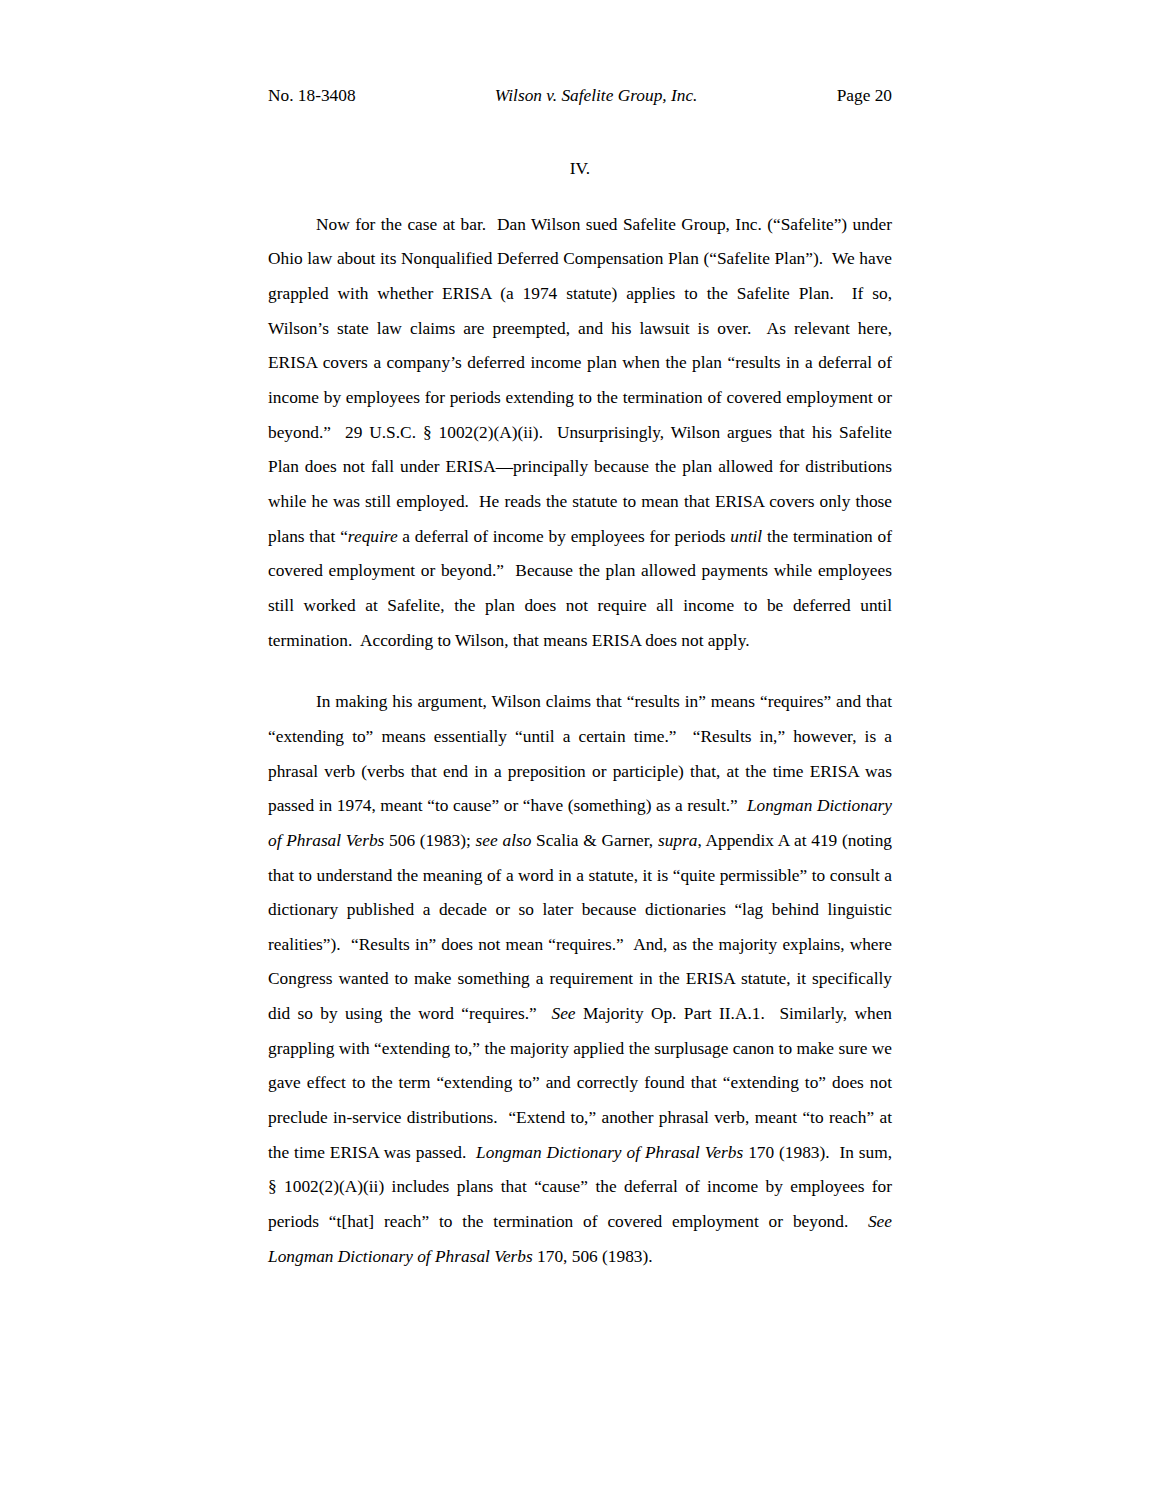No. 18-3408 Wilson v. Safelite Group, Inc. Page 20
IV.
Now for the case at bar. Dan Wilson sued Safelite Group, Inc. (“Safelite”) under Ohio law about its Nonqualified Deferred Compensation Plan (“Safelite Plan”). We have grappled with whether ERISA (a 1974 statute) applies to the Safelite Plan. If so, Wilson’s state law claims are preempted, and his lawsuit is over. As relevant here, ERISA covers a company’s deferred income plan when the plan “results in a deferral of income by employees for periods extending to the termination of covered employment or beyond.” 29 U.S.C. § 1002(2)(A)(ii). Unsurprisingly, Wilson argues that his Safelite Plan does not fall under ERISA—principally because the plan allowed for distributions while he was still employed. He reads the statute to mean that ERISA covers only those plans that “require a deferral of income by employees for periods until the termination of covered employment or beyond.” Because the plan allowed payments while employees still worked at Safelite, the plan does not require all income to be deferred until termination. According to Wilson, that means ERISA does not apply.
In making his argument, Wilson claims that “results in” means “requires” and that “extending to” means essentially “until a certain time.” “Results in,” however, is a phrasal verb (verbs that end in a preposition or participle) that, at the time ERISA was passed in 1974, meant “to cause” or “have (something) as a result.” Longman Dictionary of Phrasal Verbs 506 (1983); see also Scalia & Garner, supra, Appendix A at 419 (noting that to understand the meaning of a word in a statute, it is “quite permissible” to consult a dictionary published a decade or so later because dictionaries “lag behind linguistic realities”). “Results in” does not mean “requires.” And, as the majority explains, where Congress wanted to make something a requirement in the ERISA statute, it specifically did so by using the word “requires.” See Majority Op. Part II.A.1. Similarly, when grappling with “extending to,” the majority applied the surplusage canon to make sure we gave effect to the term “extending to” and correctly found that “extending to” does not preclude in-service distributions. “Extend to,” another phrasal verb, meant “to reach” at the time ERISA was passed. Longman Dictionary of Phrasal Verbs 170 (1983). In sum, § 1002(2)(A)(ii) includes plans that “cause” the deferral of income by employees for periods “t[hat] reach” to the termination of covered employment or beyond. See Longman Dictionary of Phrasal Verbs 170, 506 (1983).